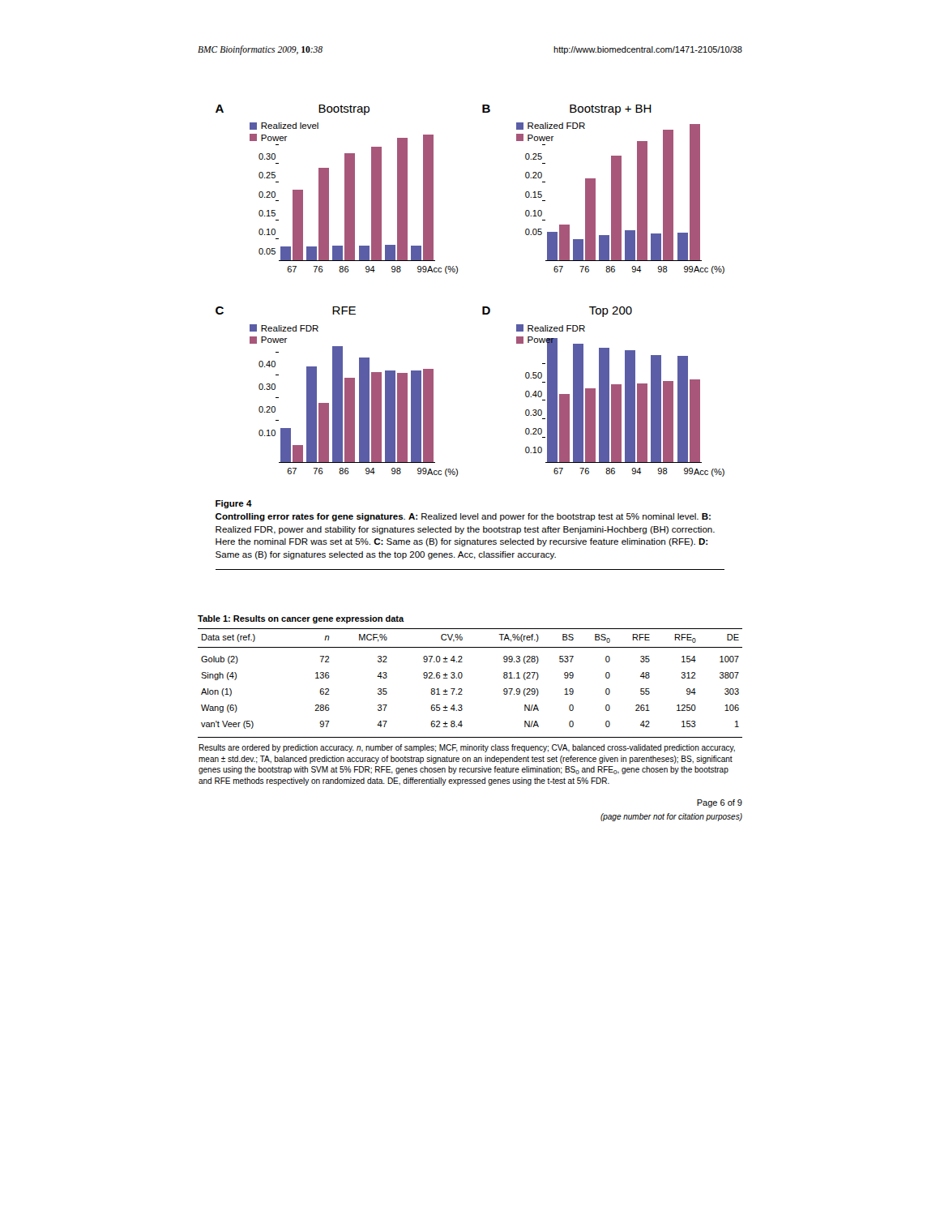BMC Bioinformatics 2009, 10:38
http://www.biomedcentral.com/1471-2105/10/38
A
Bootstrap
Realized level
Power
0.30
0.25
0.20
0.15
0.10
0.05
677686949899
Acc (%)
B
Bootstrap + BH
Realized FDR
Power
0.25
0.20
0.15
0.10
0.05
677686949899
Acc (%)
C
RFE
Realized FDR
Power
0.40
0.30
0.20
0.10
677686949899
Acc (%)
D
Top 200
Realized FDR
Power
0.50
0.40
0.30
0.20
0.10
677686949899
Acc (%)
Figure 4 Controlling error rates for gene signatures. A: Realized level and power for the bootstrap test at 5% nominal level. B: Realized FDR, power and stability for signatures selected by the bootstrap test after Benjamini-Hochberg (BH) correction. Here the nominal FDR was set at 5%. C: Same as (B) for signatures selected by recursive feature elimination (RFE). D: Same as (B) for signatures selected as the top 200 genes. Acc, classifier accuracy.
Table 1: Results on cancer gene expression data
| Data set (ref.) | n | MCF,% | CV,% | TA,%(ref.) | BS | BS 0 | RFE | RFE 0 | DE |
| --- | --- | --- | --- | --- | --- | --- | --- | --- | --- |
| Golub (2) | 72 | 32 | 97.0 ± 4.2 | 99.3 (28) | 537 | 0 | 35 | 154 | 1007 |
| Singh (4) | 136 | 43 | 92.6 ± 3.0 | 81.1 (27) | 99 | 0 | 48 | 312 | 3807 |
| Alon (1) | 62 | 35 | 81 ± 7.2 | 97.9 (29) | 19 | 0 | 55 | 94 | 303 |
| Wang (6) | 286 | 37 | 65 ± 4.3 | N/A | 0 | 0 | 261 | 1250 | 106 |
| van't Veer (5) | 97 | 47 | 62 ± 8.4 | N/A | 0 | 0 | 42 | 153 | 1 |
| Results are ordered by prediction accuracy. n , number of samples; MCF, minority class frequency; CVA, balanced cross-validated prediction accuracy, mean ± std.dev.; TA, balanced prediction accuracy of bootstrap signature on an independent test set (reference given in parentheses); BS, significant genes using the bootstrap with SVM at 5% FDR; RFE, genes chosen by recursive feature elimination; BS 0 and RFE 0 , gene chosen by the bootstrap and RFE methods respectively on randomized data. DE, differentially expressed genes using the t-test at 5% FDR. |
Page 6 of 9
(page number not for citation purposes)